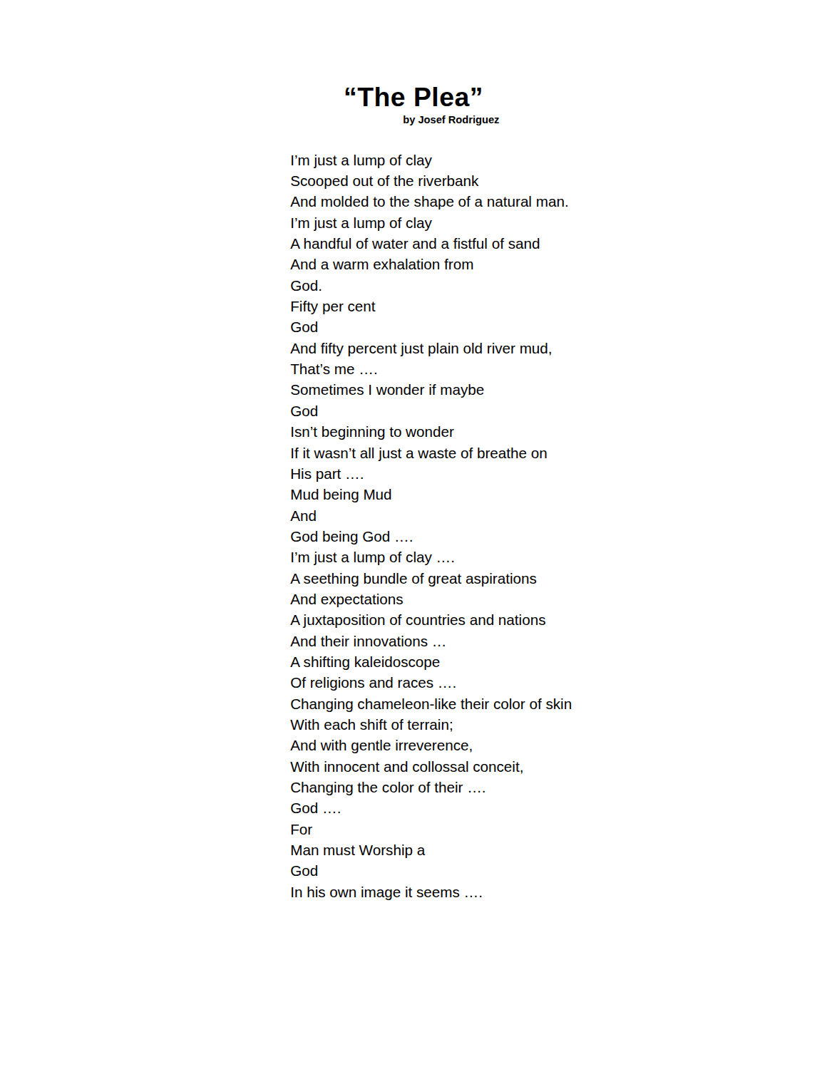“The Plea”
by Josef Rodriguez
I’m just a lump of clay Scooped out of the riverbank And molded to the shape of a natural man. I’m just a lump of clay A handful of water and a fistful of sand And a warm exhalation from God. Fifty per cent God And fifty percent just plain old river mud, That’s me …. Sometimes I wonder if maybe God Isn’t beginning to wonder If it wasn’t all just a waste of breathe on His part …. Mud being Mud And God being God …. I’m just a lump of clay …. A seething bundle of great aspirations And expectations A juxtaposition of countries and nations And their innovations … A shifting kaleidoscope Of religions and races …. Changing chameleon-like their color of skin With each shift of terrain; And with gentle irreverence, With innocent and collossal conceit, Changing the color of their …. God …. For Man must Worship a God In his own image it seems ….